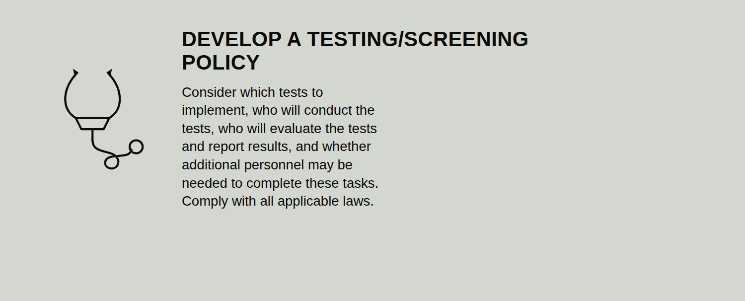Develop a Testing/Screening Policy
Consider which tests to implement, who will conduct the tests, who will evaluate the tests and report results, and whether additional personnel may be needed to complete these tasks. Comply with all applicable laws.